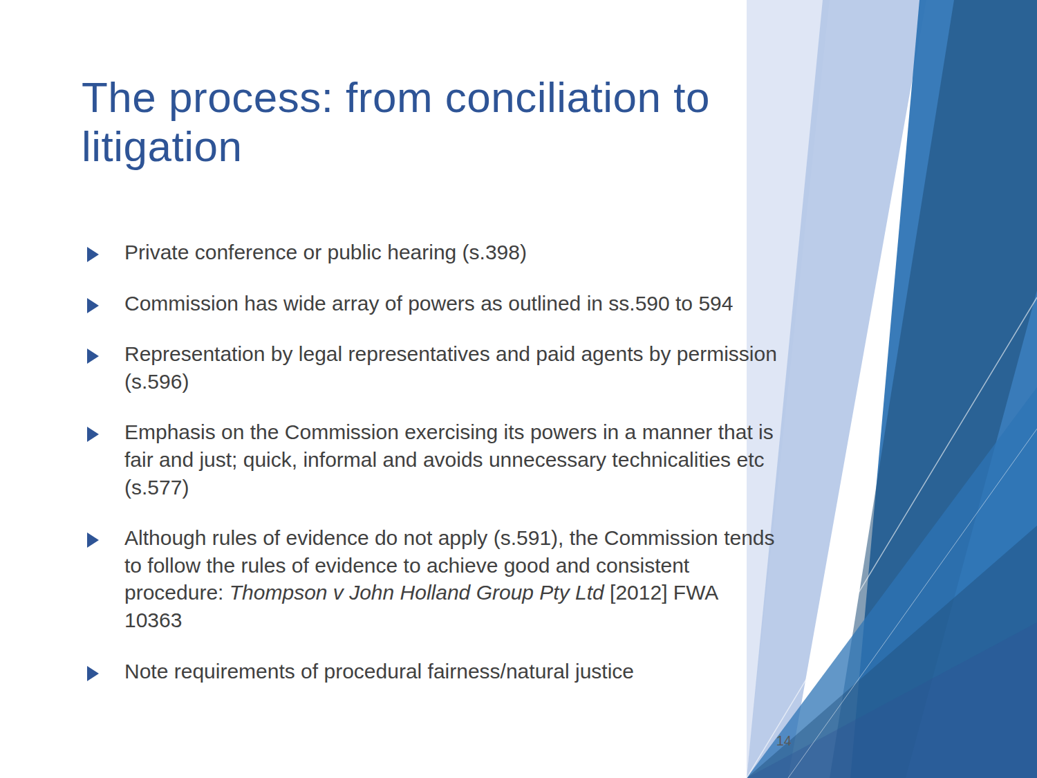The process: from conciliation to litigation
Private conference or public hearing (s.398)
Commission has wide array of powers as outlined in ss.590 to 594
Representation by legal representatives and paid agents by permission (s.596)
Emphasis on the Commission exercising its powers in a manner that is fair and just; quick, informal and avoids unnecessary technicalities etc (s.577)
Although rules of evidence do not apply (s.591), the Commission tends to follow the rules of evidence to achieve good and consistent procedure: Thompson v John Holland Group Pty Ltd [2012] FWA 10363
Note requirements of procedural fairness/natural justice
14